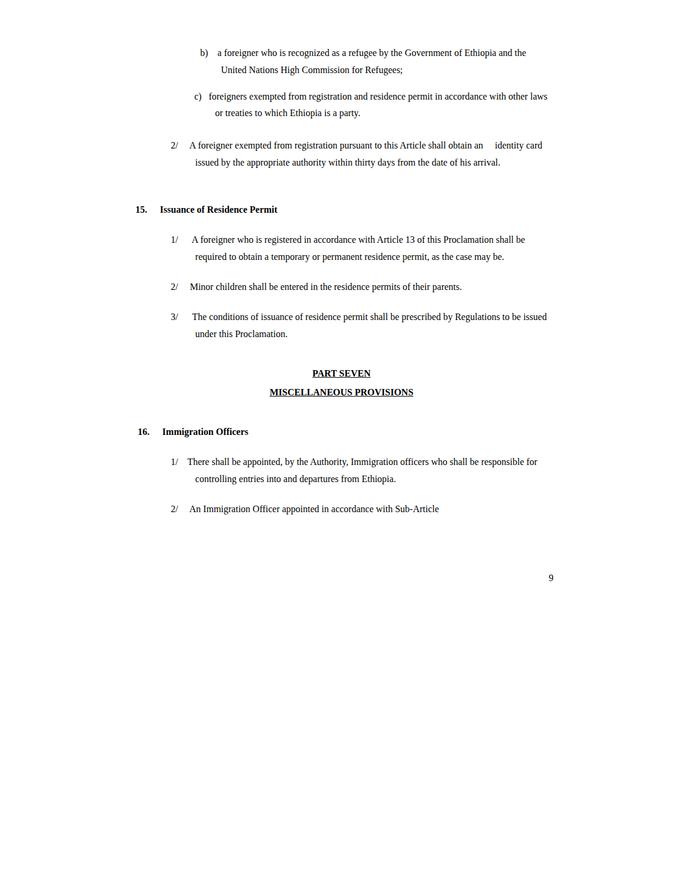b) a foreigner who is recognized as a refugee by the Government of Ethiopia and the United Nations High Commission for Refugees;
c) foreigners exempted from registration and residence permit in accordance with other laws or treaties to which Ethiopia is a party.
2/ A foreigner exempted from registration pursuant to this Article shall obtain an identity card issued by the appropriate authority within thirty days from the date of his arrival.
15. Issuance of Residence Permit
1/ A foreigner who is registered in accordance with Article 13 of this Proclamation shall be required to obtain a temporary or permanent residence permit, as the case may be.
2/ Minor children shall be entered in the residence permits of their parents.
3/ The conditions of issuance of residence permit shall be prescribed by Regulations to be issued under this Proclamation.
PART SEVEN
MISCELLANEOUS PROVISIONS
16. Immigration Officers
1/ There shall be appointed, by the Authority, Immigration officers who shall be responsible for controlling entries into and departures from Ethiopia.
2/ An Immigration Officer appointed in accordance with Sub-Article
9